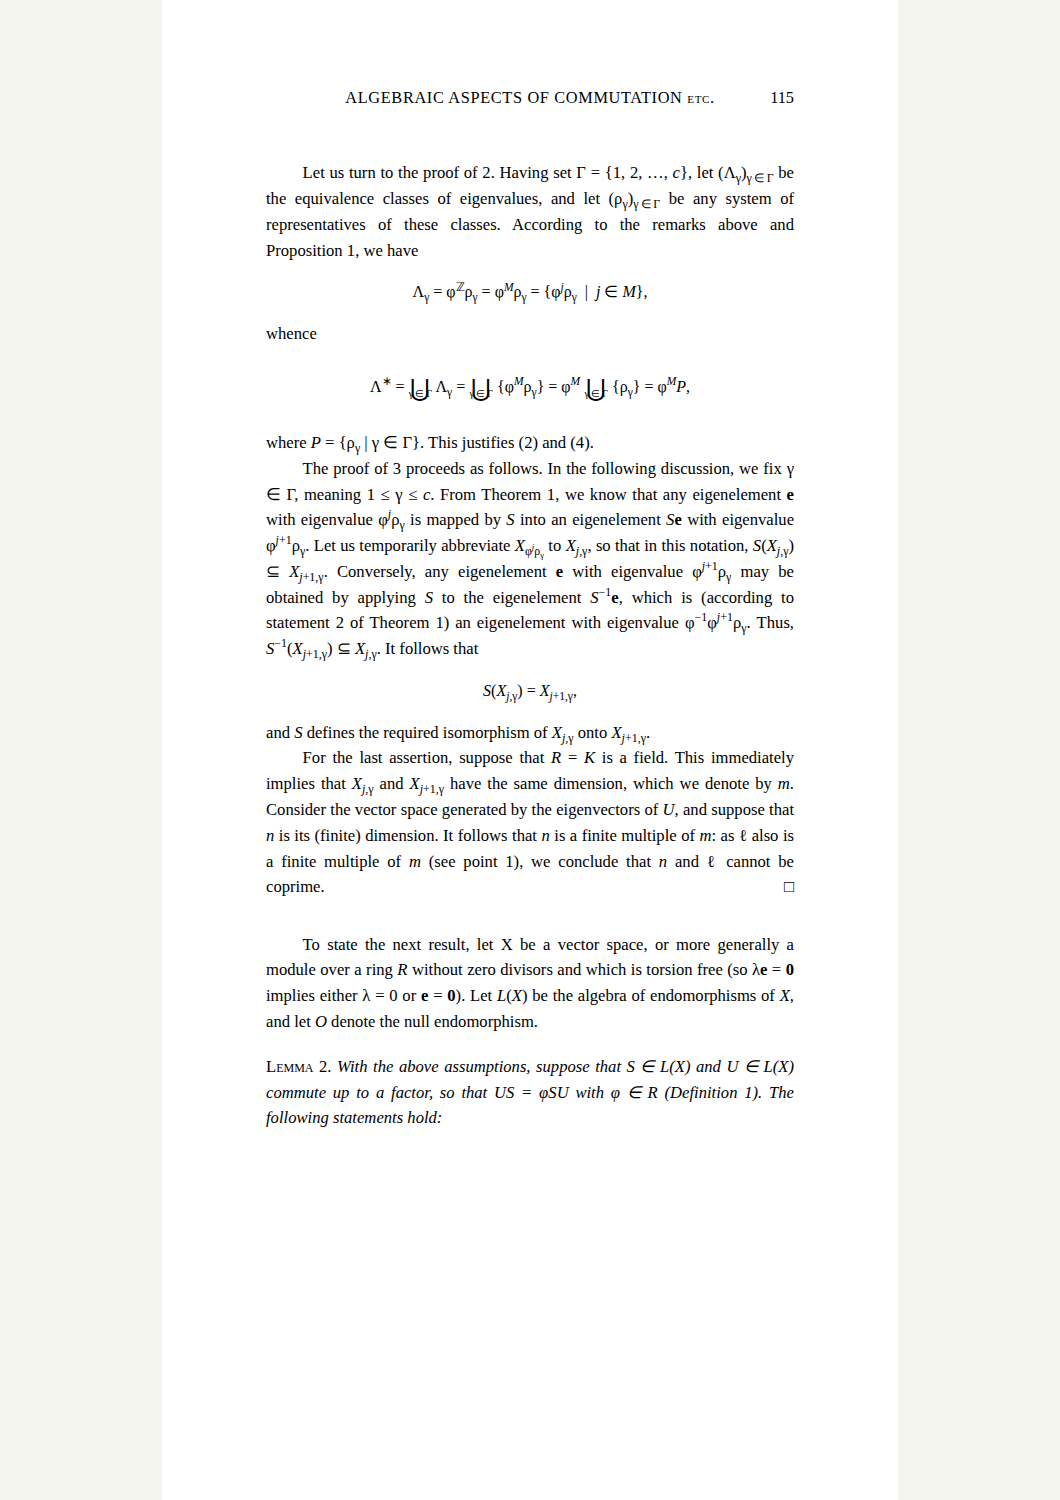ALGEBRAIC ASPECTS OF COMMUTATION etc.115
Let us turn to the proof of 2. Having set Γ = {1, 2, …, c}, let (Λγ)γ ∈ Γ be the equivalence classes of eigenvalues, and let (ργ)γ ∈ Γ be any system of representatives of these classes. According to the remarks above and Proposition 1, we have
Λγ = φℤργ = φMργ = {φjργ | j ∈ M},
whence
Λ∗ = ⋃γ ∈ Γ Λγ = ⋃γ ∈ Γ {φMργ} = φM ⋃γ ∈ Γ {ργ} = φMP,
where P = {ργ | γ ∈ Γ}. This justifies (2) and (4).
The proof of 3 proceeds as follows. In the following discussion, we fix γ ∈ Γ, meaning 1 ≤ γ ≤ c. From Theorem 1, we know that any eigenelement e with eigenvalue φjργ is mapped by S into an eigenelement Se with eigenvalue φj+1ργ. Let us temporarily abbreviate Xφjργ to Xj,γ, so that in this notation, S(Xj,γ) ⊆ Xj+1,γ. Conversely, any eigenelement e with eigenvalue φj+1ργ may be obtained by applying S to the eigenelement S−1e, which is (according to statement 2 of Theorem 1) an eigenelement with eigenvalue φ−1φj+1ργ. Thus, S−1(Xj+1,γ) ⊆ Xj,γ. It follows that
S(Xj,γ) = Xj+1,γ,
and S defines the required isomorphism of Xj,γ onto Xj+1,γ.
For the last assertion, suppose that R = K is a field. This immediately implies that Xj,γ and Xj+1,γ have the same dimension, which we denote by m. Consider the vector space generated by the eigenvectors of U, and suppose that n is its (finite) dimension. It follows that n is a finite multiple of m: as ℓ also is a finite multiple of m (see point 1), we conclude that n and ℓ cannot be coprime. □
To state the next result, let X be a vector space, or more generally a module over a ring R without zero divisors and which is torsion free (so λe = 0 implies either λ = 0 or e = 0). Let L(X) be the algebra of endomorphisms of X, and let O denote the null endomorphism.
Lemma 2. With the above assumptions, suppose that S ∈ L(X) and U ∈ L(X) commute up to a factor, so that US = φSU with φ ∈ R (Definition 1). The following statements hold: